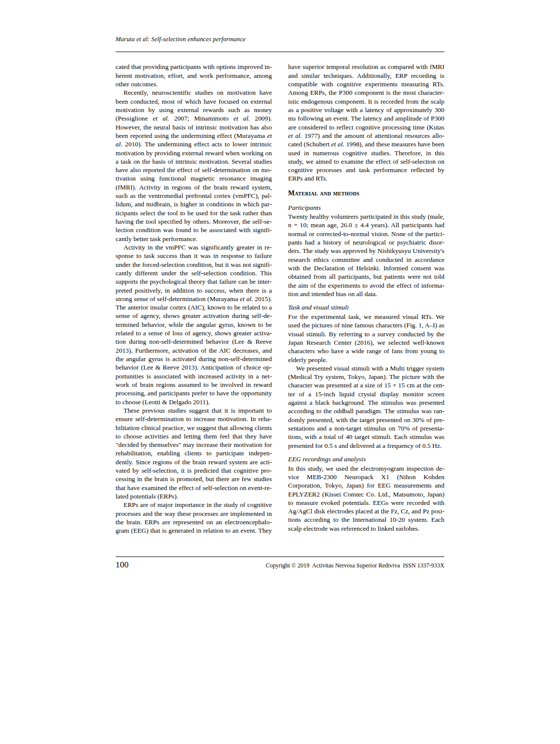Maruta et al: Self-selection enhances performance
cated that providing participants with options improved inherent motivation, effort, and work performance, among other outcomes.
Recently, neuroscientific studies on motivation have been conducted, most of which have focused on external motivation by using external rewards such as money (Pessiglione et al. 2007; Minamimoto et al. 2009). However, the neural basis of intrinsic motivation has also been reported using the undermining effect (Murayama et al. 2010). The undermining effect acts to lower intrinsic motivation by providing external reward when working on a task on the basis of intrinsic motivation. Several studies have also reported the effect of self-determination on motivation using functional magnetic resonance imaging (fMRI). Activity in regions of the brain reward system, such as the ventromedial prefrontal cortex (vmPFC), pallidum, and midbrain, is higher in conditions in which participants select the tool to be used for the task rather than having the tool specified by others. Moreover, the self-selection condition was found to be associated with significantly better task performance.
Activity in the vmPFC was significantly greater in response to task success than it was in response to failure under the forced-selection condition, but it was not significantly different under the self-selection condition. This supports the psychological theory that failure can be interpreted positively, in addition to success, when there is a strong sense of self-determination (Murayama et al. 2015). The anterior insular cortex (AIC), known to be related to a sense of agency, shows greater activation during self-determined behavior, while the angular gyrus, known to be related to a sense of loss of agency, shows greater activation during non-self-determined behavior (Lee & Reeve 2013). Furthermore, activation of the AIC decreases, and the angular gyrus is activated during non-self-determined behavior (Lee & Reeve 2013). Anticipation of choice opportunities is associated with increased activity in a network of brain regions assumed to be involved in reward processing, and participants prefer to have the opportunity to choose (Leotti & Delgado 2011).
These previous studies suggest that it is important to ensure self-determination to increase motivation. In rehabilitation clinical practice, we suggest that allowing clients to choose activities and letting them feel that they have "decided by themselves" may increase their motivation for rehabilitation, enabling clients to participate independently. Since regions of the brain reward system are activated by self-selection, it is predicted that cognitive processing in the brain is promoted, but there are few studies that have examined the effect of self-selection on event-related potentials (ERPs).
ERPs are of major importance in the study of cognitive processes and the way these processes are implemented in the brain. ERPs are represented on an electroencephalogram (EEG) that is generated in relation to an event. They have superior temporal resolution as compared with fMRI and similar techniques. Additionally, ERP recording is compatible with cognitive experiments measuring RTs. Among ERPs, the P300 component is the most characteristic endogenous component. It is recorded from the scalp as a positive voltage with a latency of approximately 300 ms following an event. The latency and amplitude of P300 are considered to reflect cognitive processing time (Kutas et al. 1977) and the amount of attentional resources allocated (Schubert et al. 1998), and these measures have been used in numerous cognitive studies. Therefore, in this study, we aimed to examine the effect of self-selection on cognitive processes and task performance reflected by ERPs and RTs.
Material and methods
Participants
Twenty healthy volunteers participated in this study (male, n = 10; mean age, 26.0 ± 4.4 years). All participants had normal or corrected-to-normal vision. None of the participants had a history of neurological or psychiatric disorders. The study was approved by Nishikyusyu University's research ethics committee and conducted in accordance with the Declaration of Helsinki. Informed consent was obtained from all participants, but patients were not told the aim of the experiments to avoid the effect of information and intended bias on all data.
Task and visual stimuli
For the experimental task, we measured visual RTs. We used the pictures of nine famous characters (Fig. 1, A–I) as visual stimuli. By referring to a survey conducted by the Japan Research Center (2016), we selected well-known characters who have a wide range of fans from young to elderly people.
We presented visual stimuli with a Multi trigger system (Medical Try system, Tokyo, Japan). The picture with the character was presented at a size of 15 × 15 cm at the center of a 15-inch liquid crystal display monitor screen against a black background. The stimulus was presented according to the oddball paradigm. The stimulus was randomly presented, with the target presented on 30% of presentations and a non-target stimulus on 70% of presentations, with a total of 40 target stimuli. Each stimulus was presented for 0.5 s and delivered at a frequency of 0.5 Hz.
EEG recordings and analysis
In this study, we used the electromyogram inspection device MEB-2300 Neuropack X1 (Nihon Kohden Corporation, Tokyo, Japan) for EEG measurements and EPLYZER2 (Kissei Comtec Co. Ltd., Matsumoto, Japan) to measure evoked potentials. EEGs were recorded with Ag/AgCl disk electrodes placed at the Fz, Cz, and Pz positions according to the International 10-20 system. Each scalp electrode was referenced to linked earlobes.
100 Copyright © 2019 Activitas Nervosa Superior Rediviva ISSN 1337-933X